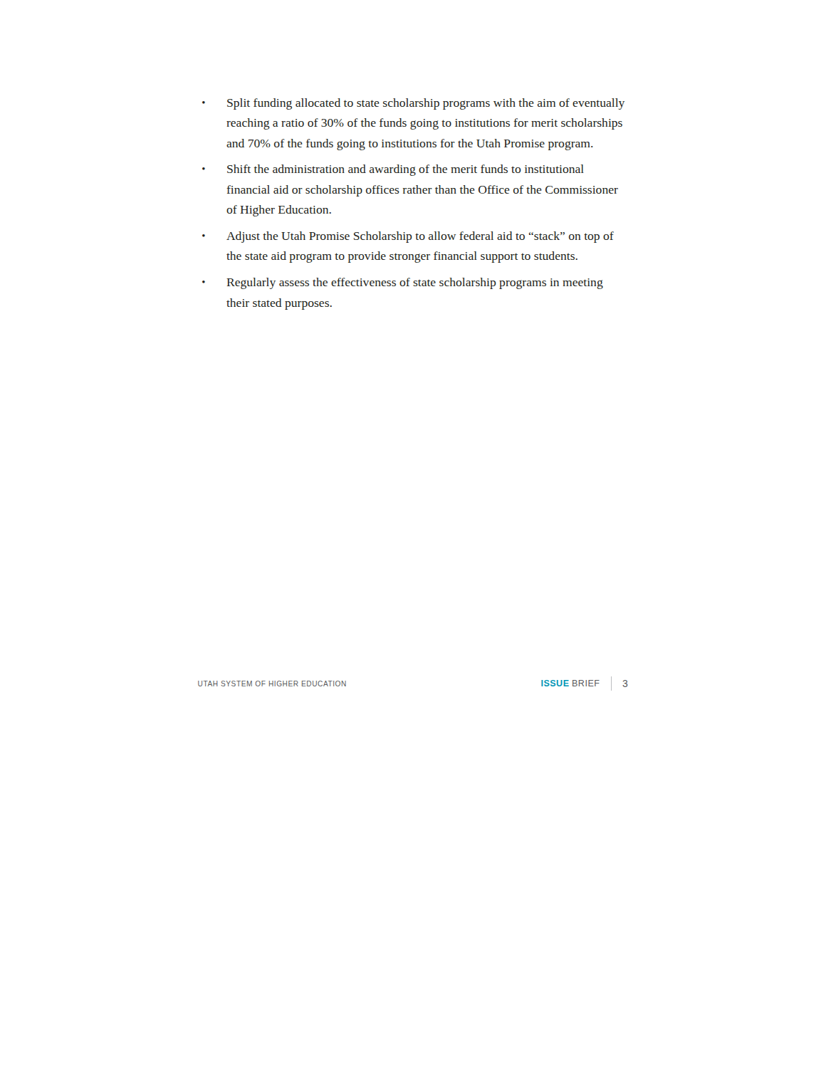Split funding allocated to state scholarship programs with the aim of eventually reaching a ratio of 30% of the funds going to institutions for merit scholarships and 70% of the funds going to institutions for the Utah Promise program.
Shift the administration and awarding of the merit funds to institutional financial aid or scholarship offices rather than the Office of the Commissioner of Higher Education.
Adjust the Utah Promise Scholarship to allow federal aid to “stack” on top of the state aid program to provide stronger financial support to students.
Regularly assess the effectiveness of state scholarship programs in meeting their stated purposes.
Utah System of Higher Education
ISSUE BRIEF 3